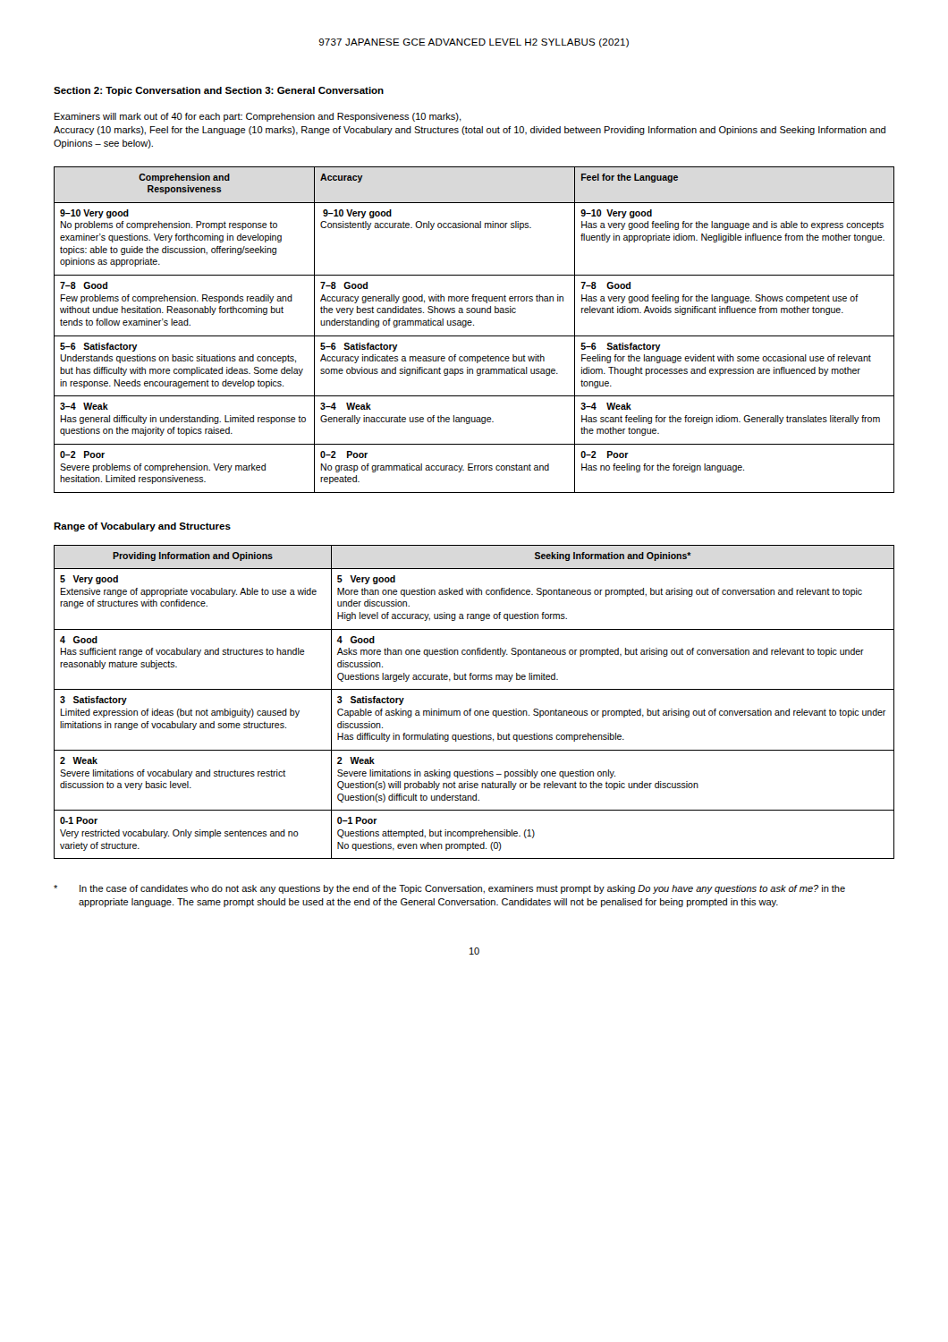9737 JAPANESE GCE ADVANCED LEVEL H2 SYLLABUS (2021)
Section 2: Topic Conversation and Section 3: General Conversation
Examiners will mark out of 40 for each part: Comprehension and Responsiveness (10 marks),
Accuracy (10 marks), Feel for the Language (10 marks), Range of Vocabulary and Structures (total out of 10, divided between Providing Information and Opinions and Seeking Information and Opinions – see below).
| Comprehension and Responsiveness | Accuracy | Feel for the Language |
| --- | --- | --- |
| 9–10 Very good No problems of comprehension. Prompt response to examiner’s questions. Very forthcoming in developing topics: able to guide the discussion, offering/seeking opinions as appropriate. | 9–10 Very good Consistently accurate. Only occasional minor slips. | 9–10 Very good Has a very good feeling for the language and is able to express concepts fluently in appropriate idiom. Negligible influence from the mother tongue. |
| 7–8 Good Few problems of comprehension. Responds readily and without undue hesitation. Reasonably forthcoming but tends to follow examiner’s lead. | 7–8 Good Accuracy generally good, with more frequent errors than in the very best candidates. Shows a sound basic understanding of grammatical usage. | 7–8 Good Has a very good feeling for the language. Shows competent use of relevant idiom. Avoids significant influence from mother tongue. |
| 5–6 Satisfactory Understands questions on basic situations and concepts, but has difficulty with more complicated ideas. Some delay in response. Needs encouragement to develop topics. | 5–6 Satisfactory Accuracy indicates a measure of competence but with some obvious and significant gaps in grammatical usage. | 5–6 Satisfactory Feeling for the language evident with some occasional use of relevant idiom. Thought processes and expression are influenced by mother tongue. |
| 3–4 Weak Has general difficulty in understanding. Limited response to questions on the majority of topics raised. | 3–4 Weak Generally inaccurate use of the language. | 3–4 Weak Has scant feeling for the foreign idiom. Generally translates literally from the mother tongue. |
| 0–2 Poor Severe problems of comprehension. Very marked hesitation. Limited responsiveness. | 0–2 Poor No grasp of grammatical accuracy. Errors constant and repeated. | 0–2 Poor Has no feeling for the foreign language. |
Range of Vocabulary and Structures
| Providing Information and Opinions | Seeking Information and Opinions* |
| --- | --- |
| 5 Very good Extensive range of appropriate vocabulary. Able to use a wide range of structures with confidence. | 5 Very good More than one question asked with confidence. Spontaneous or prompted, but arising out of conversation and relevant to topic under discussion. High level of accuracy, using a range of question forms. |
| 4 Good Has sufficient range of vocabulary and structures to handle reasonably mature subjects. | 4 Good Asks more than one question confidently. Spontaneous or prompted, but arising out of conversation and relevant to topic under discussion. Questions largely accurate, but forms may be limited. |
| 3 Satisfactory Limited expression of ideas (but not ambiguity) caused by limitations in range of vocabulary and some structures. | 3 Satisfactory Capable of asking a minimum of one question. Spontaneous or prompted, but arising out of conversation and relevant to topic under discussion. Has difficulty in formulating questions, but questions comprehensible. |
| 2 Weak Severe limitations of vocabulary and structures restrict discussion to a very basic level. | 2 Weak Severe limitations in asking questions – possibly one question only. Question(s) will probably not arise naturally or be relevant to the topic under discussion Question(s) difficult to understand. |
| 0-1 Poor Very restricted vocabulary. Only simple sentences and no variety of structure. | 0–1 Poor Questions attempted, but incomprehensible. (1) No questions, even when prompted. (0) |
*
In the case of candidates who do not ask any questions by the end of the Topic Conversation, examiners must prompt by asking Do you have any questions to ask of me? in the appropriate language. The same prompt should be used at the end of the General Conversation. Candidates will not be penalised for being prompted in this way.
10